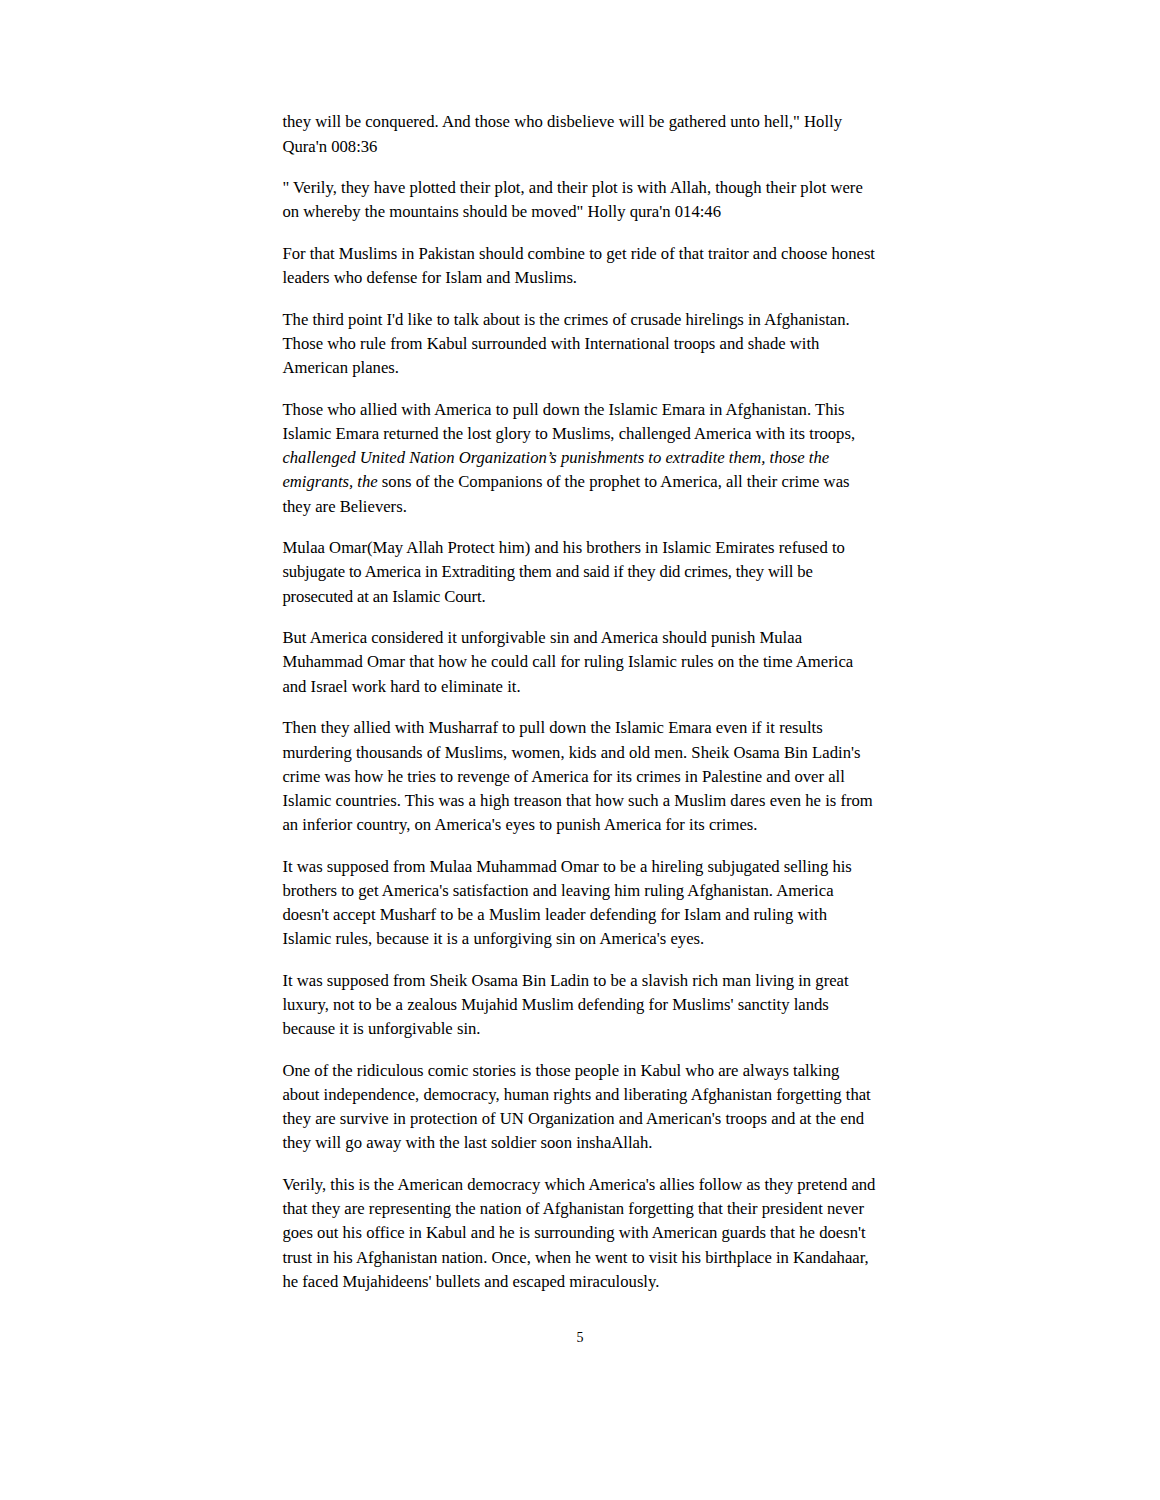they will be conquered. And those who disbelieve will be gathered unto hell," Holly Qura'n 008:36
" Verily, they have plotted their plot, and their plot is with Allah, though their plot were on whereby the mountains should be moved" Holly qura'n 014:46
For that Muslims in Pakistan should combine to get ride of that traitor and choose honest leaders who defense for Islam and Muslims.
The third point I'd like to talk about is the crimes of crusade hirelings in Afghanistan. Those who rule from Kabul surrounded with International troops and shade with American planes.
Those who allied with America to pull down the Islamic Emara in Afghanistan. This Islamic Emara returned the lost glory to Muslims, challenged America with its troops, challenged United Nation Organization’s punishments to extradite them, those the emigrants, the sons of the Companions of the prophet to America, all their crime was they are Believers.
Mulaa Omar(May Allah Protect him) and his brothers in Islamic Emirates refused to subjugate to America in Extraditing them and said if they did crimes, they will be prosecuted at an Islamic Court.
But America considered it unforgivable sin and America should punish Mulaa Muhammad Omar that how he could call for ruling Islamic rules on the time America and Israel work hard to eliminate it.
Then they allied with Musharraf to pull down the Islamic Emara even if it results murdering thousands of Muslims, women, kids and old men. Sheik Osama Bin Ladin's crime was how he tries to revenge of America for its crimes in Palestine and over all Islamic countries. This was a high treason that how such a Muslim dares even he is from an inferior country, on America's eyes to punish America for its crimes.
It was supposed from Mulaa Muhammad Omar to be a hireling subjugated selling his brothers to get America's satisfaction and leaving him ruling Afghanistan. America doesn't accept Musharf to be a Muslim leader defending for Islam and ruling with Islamic rules, because it is a unforgiving sin on America's eyes.
It was supposed from Sheik Osama Bin Ladin to be a slavish rich man living in great luxury, not to be a zealous Mujahid Muslim defending for Muslims' sanctity lands because it is unforgivable sin.
One of the ridiculous comic stories is those people in Kabul who are always talking about independence, democracy, human rights and liberating Afghanistan forgetting that they are survive in protection of UN Organization and American's troops and at the end they will go away with the last soldier soon inshaAllah.
Verily, this is the American democracy which America's allies follow as they pretend and that they are representing the nation of Afghanistan forgetting that their president never goes out his office in Kabul and he is surrounding with American guards that he doesn't trust in his Afghanistan nation. Once, when he went to visit his birthplace in Kandahaar, he faced Mujahideens' bullets and escaped miraculously.
5